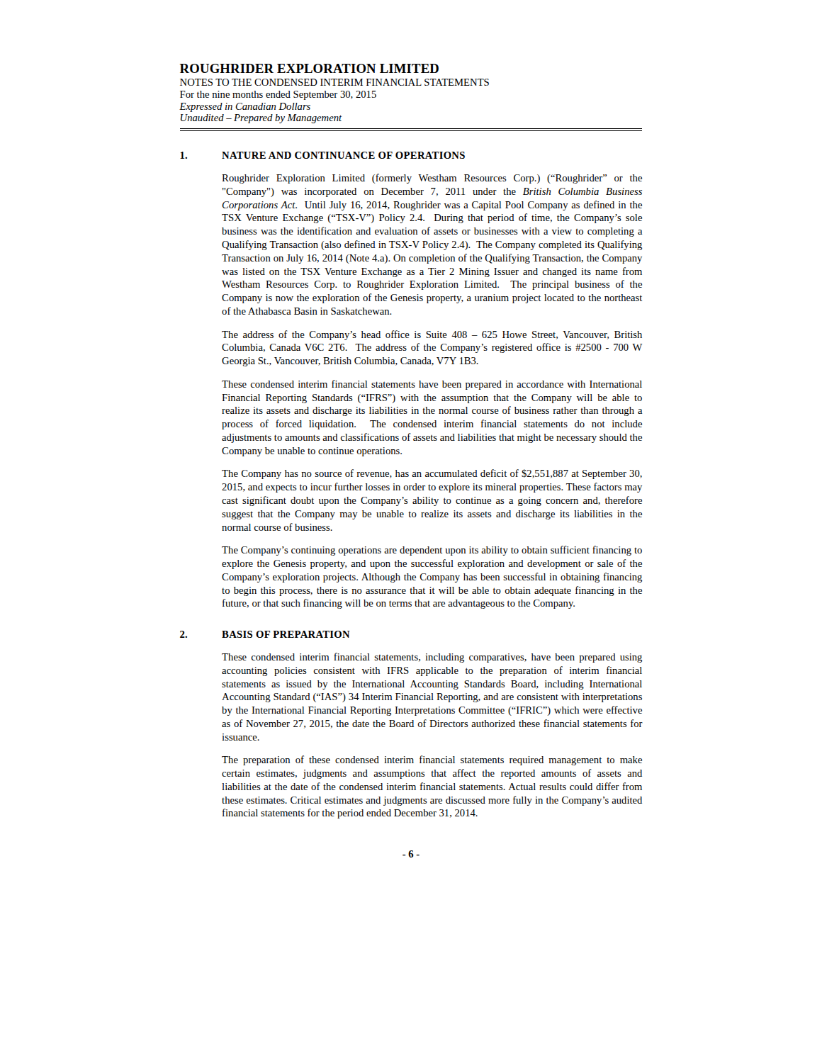ROUGHRIDER EXPLORATION LIMITED
NOTES TO THE CONDENSED INTERIM FINANCIAL STATEMENTS
For the nine months ended September 30, 2015
Expressed in Canadian Dollars
Unaudited – Prepared by Management
1.
NATURE AND CONTINUANCE OF OPERATIONS
Roughrider Exploration Limited (formerly Westham Resources Corp.) (“Roughrider” or the "Company") was incorporated on December 7, 2011 under the British Columbia Business Corporations Act. Until July 16, 2014, Roughrider was a Capital Pool Company as defined in the TSX Venture Exchange (“TSX-V”) Policy 2.4. During that period of time, the Company’s sole business was the identification and evaluation of assets or businesses with a view to completing a Qualifying Transaction (also defined in TSX-V Policy 2.4). The Company completed its Qualifying Transaction on July 16, 2014 (Note 4.a). On completion of the Qualifying Transaction, the Company was listed on the TSX Venture Exchange as a Tier 2 Mining Issuer and changed its name from Westham Resources Corp. to Roughrider Exploration Limited. The principal business of the Company is now the exploration of the Genesis property, a uranium project located to the northeast of the Athabasca Basin in Saskatchewan.
The address of the Company’s head office is Suite 408 – 625 Howe Street, Vancouver, British Columbia, Canada V6C 2T6. The address of the Company’s registered office is #2500 - 700 W Georgia St., Vancouver, British Columbia, Canada, V7Y 1B3.
These condensed interim financial statements have been prepared in accordance with International Financial Reporting Standards (“IFRS”) with the assumption that the Company will be able to realize its assets and discharge its liabilities in the normal course of business rather than through a process of forced liquidation. The condensed interim financial statements do not include adjustments to amounts and classifications of assets and liabilities that might be necessary should the Company be unable to continue operations.
The Company has no source of revenue, has an accumulated deficit of $2,551,887 at September 30, 2015, and expects to incur further losses in order to explore its mineral properties. These factors may cast significant doubt upon the Company’s ability to continue as a going concern and, therefore suggest that the Company may be unable to realize its assets and discharge its liabilities in the normal course of business.
The Company’s continuing operations are dependent upon its ability to obtain sufficient financing to explore the Genesis property, and upon the successful exploration and development or sale of the Company’s exploration projects. Although the Company has been successful in obtaining financing to begin this process, there is no assurance that it will be able to obtain adequate financing in the future, or that such financing will be on terms that are advantageous to the Company.
2.
BASIS OF PREPARATION
These condensed interim financial statements, including comparatives, have been prepared using accounting policies consistent with IFRS applicable to the preparation of interim financial statements as issued by the International Accounting Standards Board, including International Accounting Standard (“IAS”) 34 Interim Financial Reporting, and are consistent with interpretations by the International Financial Reporting Interpretations Committee (“IFRIC”) which were effective as of November 27, 2015, the date the Board of Directors authorized these financial statements for issuance.
The preparation of these condensed interim financial statements required management to make certain estimates, judgments and assumptions that affect the reported amounts of assets and liabilities at the date of the condensed interim financial statements. Actual results could differ from these estimates. Critical estimates and judgments are discussed more fully in the Company’s audited financial statements for the period ended December 31, 2014.
- 6 -